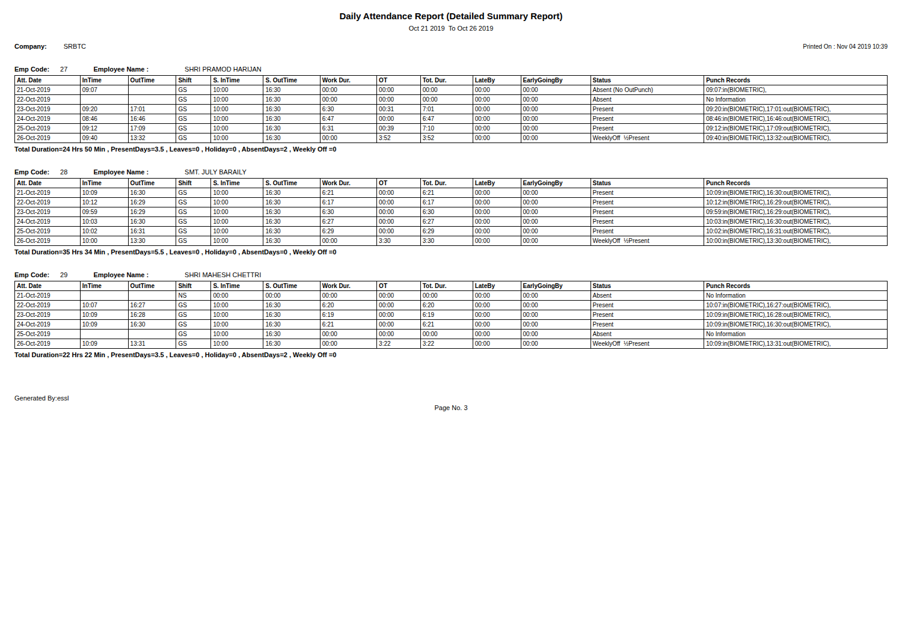Daily Attendance Report (Detailed Summary Report)
Oct 21 2019 To Oct 26 2019
Company: SRBTC
Printed On : Nov 04 2019 10:39
Emp Code: 27 Employee Name : SHRI PRAMOD HARIJAN
| Att. Date | InTime | OutTime | Shift | S. InTime | S. OutTime | Work Dur. | OT | Tot. Dur. | LateBy | EarlyGoingBy | Status | Punch Records |
| --- | --- | --- | --- | --- | --- | --- | --- | --- | --- | --- | --- | --- |
| 21-Oct-2019 | 09:07 | | GS | 10:00 | 16:30 | 00:00 | 00:00 | 00:00 | 00:00 | 00:00 | Absent (No OutPunch) | 09:07:in(BIOMETRIC), |
| 22-Oct-2019 | | | GS | 10:00 | 16:30 | 00:00 | 00:00 | 00:00 | 00:00 | 00:00 | Absent | No Information |
| 23-Oct-2019 | 09:20 | 17:01 | GS | 10:00 | 16:30 | 6:30 | 00:31 | 7:01 | 00:00 | 00:00 | Present | 09:20:in(BIOMETRIC),17:01:out(BIOMETRIC), |
| 24-Oct-2019 | 08:46 | 16:46 | GS | 10:00 | 16:30 | 6:47 | 00:00 | 6:47 | 00:00 | 00:00 | Present | 08:46:in(BIOMETRIC),16:46:out(BIOMETRIC), |
| 25-Oct-2019 | 09:12 | 17:09 | GS | 10:00 | 16:30 | 6:31 | 00:39 | 7:10 | 00:00 | 00:00 | Present | 09:12:in(BIOMETRIC),17:09:out(BIOMETRIC), |
| 26-Oct-2019 | 09:40 | 13:32 | GS | 10:00 | 16:30 | 00:00 | 3:52 | 3:52 | 00:00 | 00:00 | WeeklyOff ½Present | 09:40:in(BIOMETRIC),13:32:out(BIOMETRIC), |
Total Duration=24 Hrs 50 Min , PresentDays=3.5 , Leaves=0 , Holiday=0 , AbsentDays=2 , Weekly Off =0
Emp Code: 28 Employee Name : SMT. JULY BARAILY
| Att. Date | InTime | OutTime | Shift | S. InTime | S. OutTime | Work Dur. | OT | Tot. Dur. | LateBy | EarlyGoingBy | Status | Punch Records |
| --- | --- | --- | --- | --- | --- | --- | --- | --- | --- | --- | --- | --- |
| 21-Oct-2019 | 10:09 | 16:30 | GS | 10:00 | 16:30 | 6:21 | 00:00 | 6:21 | 00:00 | 00:00 | Present | 10:09:in(BIOMETRIC),16:30:out(BIOMETRIC), |
| 22-Oct-2019 | 10:12 | 16:29 | GS | 10:00 | 16:30 | 6:17 | 00:00 | 6:17 | 00:00 | 00:00 | Present | 10:12:in(BIOMETRIC),16:29:out(BIOMETRIC), |
| 23-Oct-2019 | 09:59 | 16:29 | GS | 10:00 | 16:30 | 6:30 | 00:00 | 6:30 | 00:00 | 00:00 | Present | 09:59:in(BIOMETRIC),16:29:out(BIOMETRIC), |
| 24-Oct-2019 | 10:03 | 16:30 | GS | 10:00 | 16:30 | 6:27 | 00:00 | 6:27 | 00:00 | 00:00 | Present | 10:03:in(BIOMETRIC),16:30:out(BIOMETRIC), |
| 25-Oct-2019 | 10:02 | 16:31 | GS | 10:00 | 16:30 | 6:29 | 00:00 | 6:29 | 00:00 | 00:00 | Present | 10:02:in(BIOMETRIC),16:31:out(BIOMETRIC), |
| 26-Oct-2019 | 10:00 | 13:30 | GS | 10:00 | 16:30 | 00:00 | 3:30 | 3:30 | 00:00 | 00:00 | WeeklyOff ½Present | 10:00:in(BIOMETRIC),13:30:out(BIOMETRIC), |
Total Duration=35 Hrs 34 Min , PresentDays=5.5 , Leaves=0 , Holiday=0 , AbsentDays=0 , Weekly Off =0
Emp Code: 29 Employee Name : SHRI MAHESH CHETTRI
| Att. Date | InTime | OutTime | Shift | S. InTime | S. OutTime | Work Dur. | OT | Tot. Dur. | LateBy | EarlyGoingBy | Status | Punch Records |
| --- | --- | --- | --- | --- | --- | --- | --- | --- | --- | --- | --- | --- |
| 21-Oct-2019 | | | NS | 00:00 | 00:00 | 00:00 | 00:00 | 00:00 | 00:00 | 00:00 | Absent | No Information |
| 22-Oct-2019 | 10:07 | 16:27 | GS | 10:00 | 16:30 | 6:20 | 00:00 | 6:20 | 00:00 | 00:00 | Present | 10:07:in(BIOMETRIC),16:27:out(BIOMETRIC), |
| 23-Oct-2019 | 10:09 | 16:28 | GS | 10:00 | 16:30 | 6:19 | 00:00 | 6:19 | 00:00 | 00:00 | Present | 10:09:in(BIOMETRIC),16:28:out(BIOMETRIC), |
| 24-Oct-2019 | 10:09 | 16:30 | GS | 10:00 | 16:30 | 6:21 | 00:00 | 6:21 | 00:00 | 00:00 | Present | 10:09:in(BIOMETRIC),16:30:out(BIOMETRIC), |
| 25-Oct-2019 | | | GS | 10:00 | 16:30 | 00:00 | 00:00 | 00:00 | 00:00 | 00:00 | Absent | No Information |
| 26-Oct-2019 | 10:09 | 13:31 | GS | 10:00 | 16:30 | 00:00 | 3:22 | 3:22 | 00:00 | 00:00 | WeeklyOff ½Present | 10:09:in(BIOMETRIC),13:31:out(BIOMETRIC), |
Total Duration=22 Hrs 22 Min , PresentDays=3.5 , Leaves=0 , Holiday=0 , AbsentDays=2 , Weekly Off =0
Generated By:essl
Page No. 3